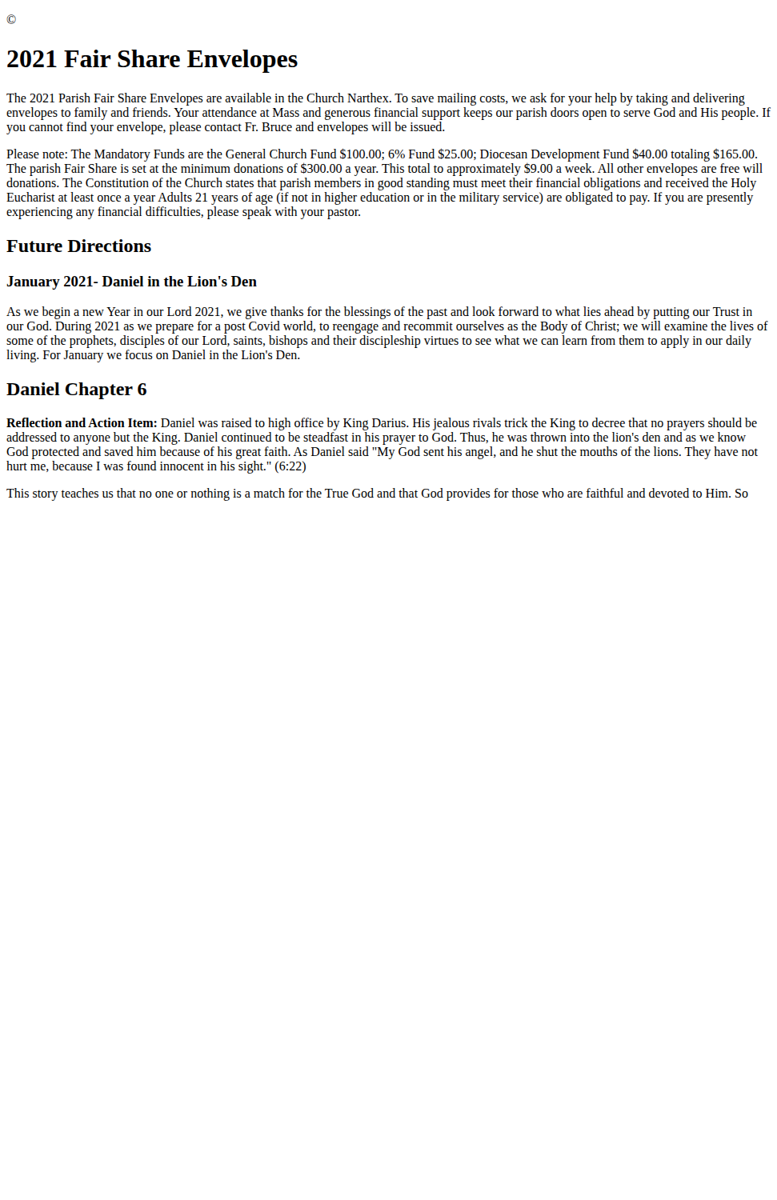©
2021 Fair Share Envelopes
The 2021 Parish Fair Share Envelopes are available in the Church Narthex. To save mailing costs, we ask for your help by taking and delivering envelopes to family and friends. Your attendance at Mass and generous financial support keeps our parish doors open to serve God and His people. If you cannot find your envelope, please contact Fr. Bruce and envelopes will be issued.
Please note: The Mandatory Funds are the General Church Fund $100.00; 6% Fund $25.00; Diocesan Development Fund $40.00 totaling $165.00. The parish Fair Share is set at the minimum donations of $300.00 a year. This total to approximately $9.00 a week. All other envelopes are free will donations. The Constitution of the Church states that parish members in good standing must meet their financial obligations and received the Holy Eucharist at least once a year Adults 21 years of age (if not in higher education or in the military service) are obligated to pay. If you are presently experiencing any financial difficulties, please speak with your pastor.
Future Directions
January 2021- Daniel in the Lion's Den
As we begin a new Year in our Lord 2021, we give thanks for the blessings of the past and look forward to what lies ahead by putting our Trust in our God. During 2021 as we prepare for a post Covid world, to reengage and recommit ourselves as the Body of Christ; we will examine the lives of some of the prophets, disciples of our Lord, saints, bishops and their discipleship virtues to see what we can learn from them to apply in our daily living. For January we focus on Daniel in the Lion's Den.
Daniel Chapter 6
Reflection and Action Item: Daniel was raised to high office by King Darius. His jealous rivals trick the King to decree that no prayers should be addressed to anyone but the King. Daniel continued to be steadfast in his prayer to God. Thus, he was thrown into the lion's den and as we know God protected and saved him because of his great faith. As Daniel said "My God sent his angel, and he shut the mouths of the lions. They have not hurt me, because I was found innocent in his sight." (6:22)
This story teaches us that no one or nothing is a match for the True God and that God provides for those who are faithful and devoted to Him. So